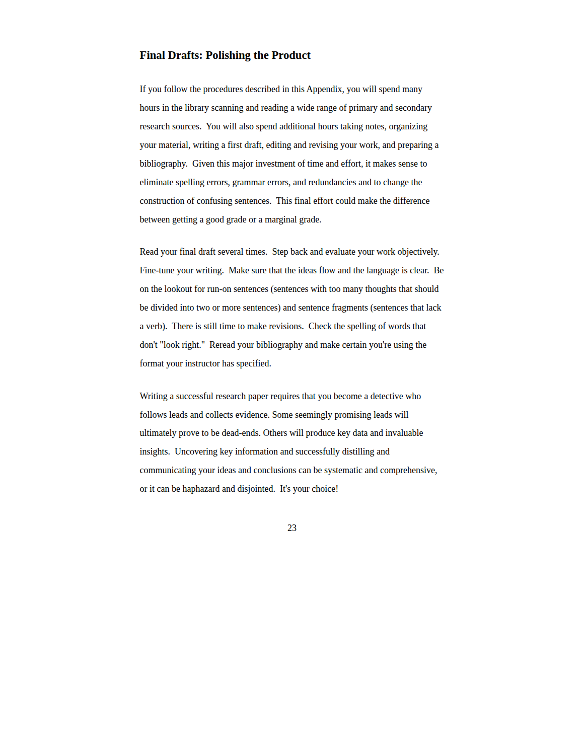Final Drafts: Polishing the Product
If you follow the procedures described in this Appendix, you will spend many hours in the library scanning and reading a wide range of primary and secondary research sources. You will also spend additional hours taking notes, organizing your material, writing a first draft, editing and revising your work, and preparing a bibliography. Given this major investment of time and effort, it makes sense to eliminate spelling errors, grammar errors, and redundancies and to change the construction of confusing sentences. This final effort could make the difference between getting a good grade or a marginal grade.
Read your final draft several times. Step back and evaluate your work objectively. Fine-tune your writing. Make sure that the ideas flow and the language is clear. Be on the lookout for run-on sentences (sentences with too many thoughts that should be divided into two or more sentences) and sentence fragments (sentences that lack a verb). There is still time to make revisions. Check the spelling of words that don't "look right." Reread your bibliography and make certain you're using the format your instructor has specified.
Writing a successful research paper requires that you become a detective who follows leads and collects evidence. Some seemingly promising leads will ultimately prove to be dead-ends. Others will produce key data and invaluable insights. Uncovering key information and successfully distilling and communicating your ideas and conclusions can be systematic and comprehensive, or it can be haphazard and disjointed. It's your choice!
23